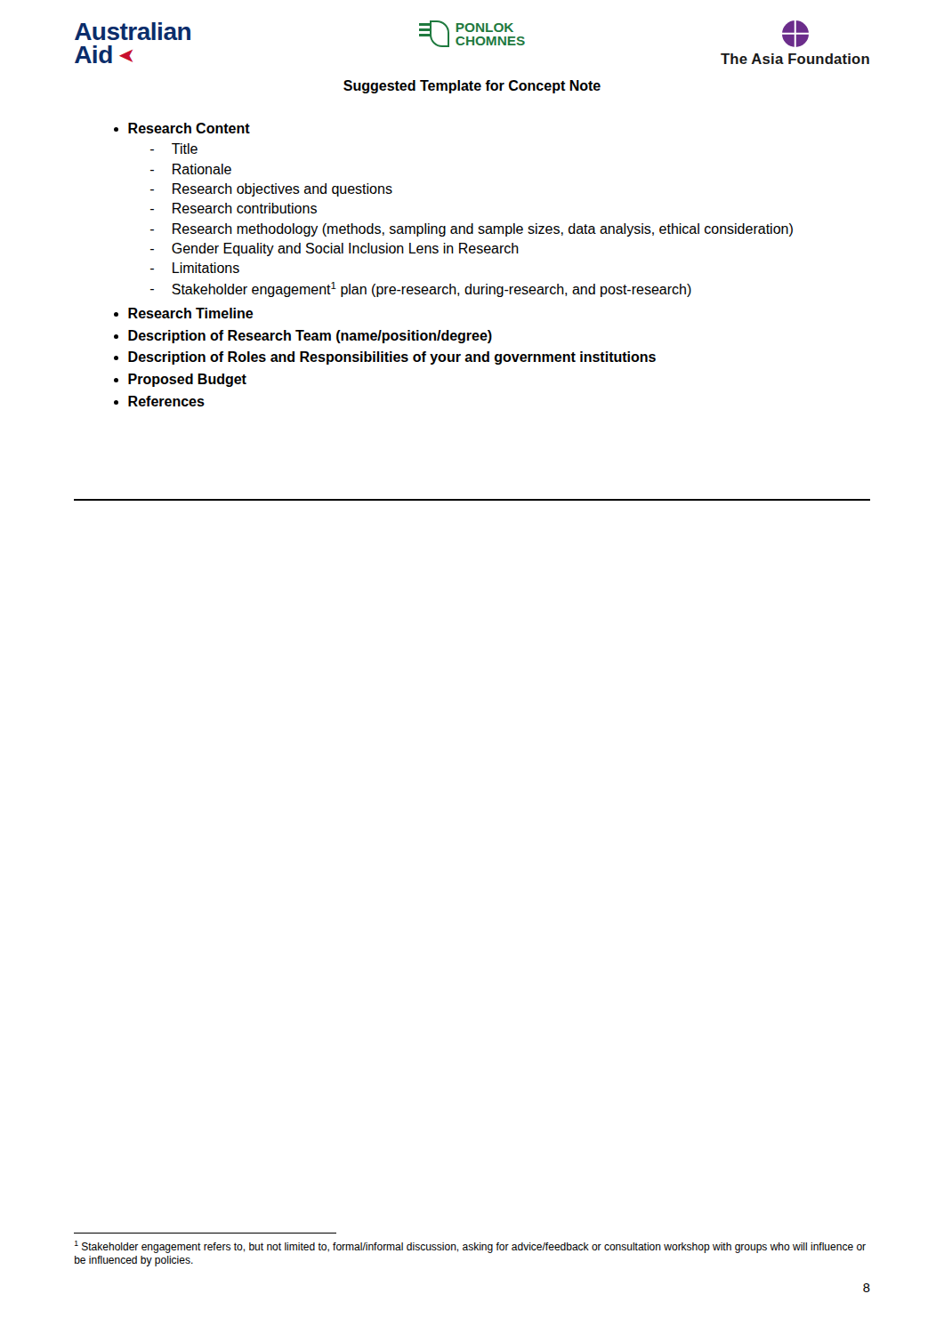Australian
Aid ➤
PONLOK
CHOMNES
The Asia Foundation
Suggested Template for Concept Note
Research Content
Title
Rationale
Research objectives and questions
Research contributions
Research methodology (methods, sampling and sample sizes, data analysis, ethical consideration)
Gender Equality and Social Inclusion Lens in Research
Limitations
Stakeholder engagement1 plan (pre-research, during-research, and post-research)
Research Timeline
Description of Research Team (name/position/degree)
Description of Roles and Responsibilities of your and government institutions
Proposed Budget
References
1 Stakeholder engagement refers to, but not limited to, formal/informal discussion, asking for advice/feedback or consultation workshop with groups who will influence or be influenced by policies.
8